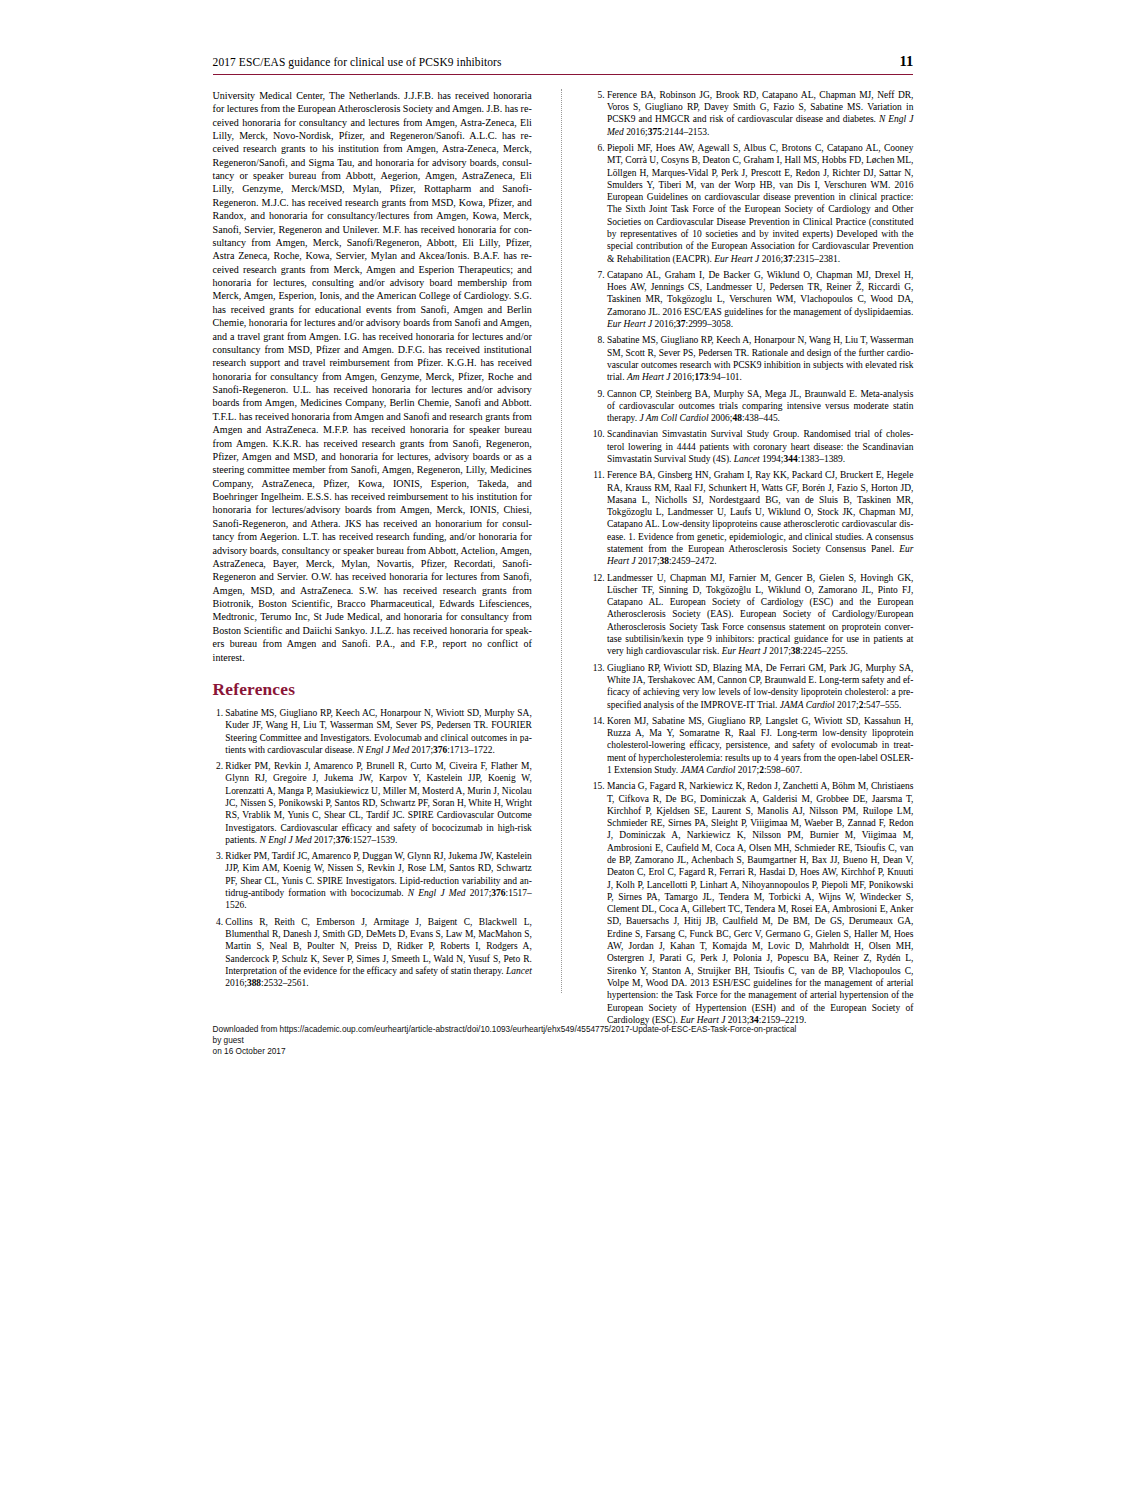2017 ESC/EAS guidance for clinical use of PCSK9 inhibitors
11
University Medical Center, The Netherlands. J.J.F.B. has received honoraria for lectures from the European Atherosclerosis Society and Amgen. J.B. has received honoraria for consultancy and lectures from Amgen, Astra-Zeneca, Eli Lilly, Merck, Novo-Nordisk, Pfizer, and Regeneron/Sanofi. A.L.C. has received research grants to his institution from Amgen, Astra-Zeneca, Merck, Regeneron/Sanofi, and Sigma Tau, and honoraria for advisory boards, consultancy or speaker bureau from Abbott, Aegerion, Amgen, AstraZeneca, Eli Lilly, Genzyme, Merck/MSD, Mylan, Pfizer, Rottapharm and Sanofi-Regeneron. M.J.C. has received research grants from MSD, Kowa, Pfizer, and Randox, and honoraria for consultancy/lectures from Amgen, Kowa, Merck, Sanofi, Servier, Regeneron and Unilever. M.F. has received honoraria for consultancy from Amgen, Merck, Sanofi/Regeneron, Abbott, Eli Lilly, Pfizer, Astra Zeneca, Roche, Kowa, Servier, Mylan and Akcea/Ionis. B.A.F. has received research grants from Merck, Amgen and Esperion Therapeutics; and honoraria for lectures, consulting and/or advisory board membership from Merck, Amgen, Esperion, Ionis, and the American College of Cardiology. S.G. has received grants for educational events from Sanofi, Amgen and Berlin Chemie, honoraria for lectures and/or advisory boards from Sanofi and Amgen, and a travel grant from Amgen. I.G. has received honoraria for lectures and/or consultancy from MSD, Pfizer and Amgen. D.F.G. has received institutional research support and travel reimbursement from Pfizer. K.G.H. has received honoraria for consultancy from Amgen, Genzyme, Merck, Pfizer, Roche and Sanofi-Regeneron. U.L. has received honoraria for lectures and/or advisory boards from Amgen, Medicines Company, Berlin Chemie, Sanofi and Abbott. T.F.L. has received honoraria from Amgen and Sanofi and research grants from Amgen and AstraZeneca. M.F.P. has received honoraria for speaker bureau from Amgen. K.K.R. has received research grants from Sanofi, Regeneron, Pfizer, Amgen and MSD, and honoraria for lectures, advisory boards or as a steering committee member from Sanofi, Amgen, Regeneron, Lilly, Medicines Company, AstraZeneca, Pfizer, Kowa, IONIS, Esperion, Takeda, and Boehringer Ingelheim. E.S.S. has received reimbursement to his institution for honoraria for lectures/advisory boards from Amgen, Merck, IONIS, Chiesi, Sanofi-Regeneron, and Athera. JKS has received an honorarium for consultancy from Aegerion. L.T. has received research funding, and/or honoraria for advisory boards, consultancy or speaker bureau from Abbott, Actelion, Amgen, AstraZeneca, Bayer, Merck, Mylan, Novartis, Pfizer, Recordati, Sanofi-Regeneron and Servier. O.W. has received honoraria for lectures from Sanofi, Amgen, MSD, and AstraZeneca. S.W. has received research grants from Biotronik, Boston Scientific, Bracco Pharmaceutical, Edwards Lifesciences, Medtronic, Terumo Inc, St Jude Medical, and honoraria for consultancy from Boston Scientific and Daiichi Sankyo. J.L.Z. has received honoraria for speakers bureau from Amgen and Sanofi. P.A., and F.P., report no conflict of interest.
References
Sabatine MS, Giugliano RP, Keech AC, Honarpour N, Wiviott SD, Murphy SA, Kuder JF, Wang H, Liu T, Wasserman SM, Sever PS, Pedersen TR. FOURIER Steering Committee and Investigators. Evolocumab and clinical outcomes in patients with cardiovascular disease. N Engl J Med 2017;376:1713–1722.
Ridker PM, Revkin J, Amarenco P, Brunell R, Curto M, Civeira F, Flather M, Glynn RJ, Gregoire J, Jukema JW, Karpov Y, Kastelein JJP, Koenig W, Lorenzatti A, Manga P, Masiukiewicz U, Miller M, Mosterd A, Murin J, Nicolau JC, Nissen S, Ponikowski P, Santos RD, Schwartz PF, Soran H, White H, Wright RS, Vrablik M, Yunis C, Shear CL, Tardif JC. SPIRE Cardiovascular Outcome Investigators. Cardiovascular efficacy and safety of bococizumab in high-risk patients. N Engl J Med 2017;376:1527–1539.
Ridker PM, Tardif JC, Amarenco P, Duggan W, Glynn RJ, Jukema JW, Kastelein JJP, Kim AM, Koenig W, Nissen S, Revkin J, Rose LM, Santos RD, Schwartz PF, Shear CL, Yunis C. SPIRE Investigators. Lipid-reduction variability and antidrug-antibody formation with bococizumab. N Engl J Med 2017;376:1517–1526.
Collins R, Reith C, Emberson J, Armitage J, Baigent C, Blackwell L, Blumenthal R, Danesh J, Smith GD, DeMets D, Evans S, Law M, MacMahon S, Martin S, Neal B, Poulter N, Preiss D, Ridker P, Roberts I, Rodgers A, Sandercock P, Schulz K, Sever P, Simes J, Smeeth L, Wald N, Yusuf S, Peto R. Interpretation of the evidence for the efficacy and safety of statin therapy. Lancet 2016;388:2532–2561.
Ference BA, Robinson JG, Brook RD, Catapano AL, Chapman MJ, Neff DR, Voros S, Giugliano RP, Davey Smith G, Fazio S, Sabatine MS. Variation in PCSK9 and HMGCR and risk of cardiovascular disease and diabetes. N Engl J Med 2016;375:2144–2153.
Piepoli MF, Hoes AW, Agewall S, Albus C, Brotons C, Catapano AL, Cooney MT, Corrà U, Cosyns B, Deaton C, Graham I, Hall MS, Hobbs FD, Løchen ML, Löllgen H, Marques-Vidal P, Perk J, Prescott E, Redon J, Richter DJ, Sattar N, Smulders Y, Tiberi M, van der Worp HB, van Dis I, Verschuren WM. 2016 European Guidelines on cardiovascular disease prevention in clinical practice: The Sixth Joint Task Force of the European Society of Cardiology and Other Societies on Cardiovascular Disease Prevention in Clinical Practice (constituted by representatives of 10 societies and by invited experts) Developed with the special contribution of the European Association for Cardiovascular Prevention & Rehabilitation (EACPR). Eur Heart J 2016;37:2315–2381.
Catapano AL, Graham I, De Backer G, Wiklund O, Chapman MJ, Drexel H, Hoes AW, Jennings CS, Landmesser U, Pedersen TR, Reiner Ž, Riccardi G, Taskinen MR, Tokgözoglu L, Verschuren WM, Vlachopoulos C, Wood DA, Zamorano JL. 2016 ESC/EAS guidelines for the management of dyslipidaemias. Eur Heart J 2016;37:2999–3058.
Sabatine MS, Giugliano RP, Keech A, Honarpour N, Wang H, Liu T, Wasserman SM, Scott R, Sever PS, Pedersen TR. Rationale and design of the further cardiovascular outcomes research with PCSK9 inhibition in subjects with elevated risk trial. Am Heart J 2016;173:94–101.
Cannon CP, Steinberg BA, Murphy SA, Mega JL, Braunwald E. Meta-analysis of cardiovascular outcomes trials comparing intensive versus moderate statin therapy. J Am Coll Cardiol 2006;48:438–445.
Scandinavian Simvastatin Survival Study Group. Randomised trial of cholesterol lowering in 4444 patients with coronary heart disease: the Scandinavian Simvastatin Survival Study (4S). Lancet 1994;344:1383–1389.
Ference BA, Ginsberg HN, Graham I, Ray KK, Packard CJ, Bruckert E, Hegele RA, Krauss RM, Raal FJ, Schunkert H, Watts GF, Borén J, Fazio S, Horton JD, Masana L, Nicholls SJ, Nordestgaard BG, van de Sluis B, Taskinen MR, Tokgözoglu L, Landmesser U, Laufs U, Wiklund O, Stock JK, Chapman MJ, Catapano AL. Low-density lipoproteins cause atherosclerotic cardiovascular disease. 1. Evidence from genetic, epidemiologic, and clinical studies. A consensus statement from the European Atherosclerosis Society Consensus Panel. Eur Heart J 2017;38:2459–2472.
Landmesser U, Chapman MJ, Farnier M, Gencer B, Gielen S, Hovingh GK, Lüscher TF, Sinning D, Tokgözoğlu L, Wiklund O, Zamorano JL, Pinto FJ, Catapano AL. European Society of Cardiology (ESC) and the European Atherosclerosis Society (EAS). European Society of Cardiology/European Atherosclerosis Society Task Force consensus statement on proprotein convertase subtilisin/kexin type 9 inhibitors: practical guidance for use in patients at very high cardiovascular risk. Eur Heart J 2017;38:2245–2255.
Giugliano RP, Wiviott SD, Blazing MA, De Ferrari GM, Park JG, Murphy SA, White JA, Tershakovec AM, Cannon CP, Braunwald E. Long-term safety and efficacy of achieving very low levels of low-density lipoprotein cholesterol: a prespecified analysis of the IMPROVE-IT Trial. JAMA Cardiol 2017;2:547–555.
Koren MJ, Sabatine MS, Giugliano RP, Langslet G, Wiviott SD, Kassahun H, Ruzza A, Ma Y, Somaratne R, Raal FJ. Long-term low-density lipoprotein cholesterol-lowering efficacy, persistence, and safety of evolocumab in treatment of hypercholesterolemia: results up to 4 years from the open-label OSLER-1 Extension Study. JAMA Cardiol 2017;2:598–607.
Mancia G, Fagard R, Narkiewicz K, Redon J, Zanchetti A, Böhm M, Christiaens T, Cifkova R, De BG, Dominiczak A, Galderisi M, Grobbee DE, Jaarsma T, Kirchhof P, Kjeldsen SE, Laurent S, Manolis AJ, Nilsson PM, Ruilope LM, Schmieder RE, Sirnes PA, Sleight P, Viiigimaa M, Waeber B, Zannad F, Redon J, Dominiczak A, Narkiewicz K, Nilsson PM, Burnier M, Viigimaa M, Ambrosioni E, Caufield M, Coca A, Olsen MH, Schmieder RE, Tsioufis C, van de BP, Zamorano JL, Achenbach S, Baumgartner H, Bax JJ, Bueno H, Dean V, Deaton C, Erol C, Fagard R, Ferrari R, Hasdai D, Hoes AW, Kirchhof P, Knuuti J, Kolh P, Lancellotti P, Linhart A, Nihoyannopoulos P, Piepoli MF, Ponikowski P, Sirnes PA, Tamargo JL, Tendera M, Torbicki A, Wijns W, Windecker S, Clement DL, Coca A, Gillebert TC, Tendera M, Rosei EA, Ambrosioni E, Anker SD, Bauersachs J, Hitij JB, Caulfield M, De BM, De GS, Derumeaux GA, Erdine S, Farsang C, Funck BC, Gerc V, Germano G, Gielen S, Haller M, Hoes AW, Jordan J, Kahan T, Komajda M, Lovic D, Mahrholdt H, Olsen MH, Ostergren J, Parati G, Perk J, Polonia J, Popescu BA, Reiner Z, Rydén L, Sirenko Y, Stanton A, Struijker BH, Tsioufis C, van de BP, Vlachopoulos C, Volpe M, Wood DA. 2013 ESH/ESC guidelines for the management of arterial hypertension: the Task Force for the management of arterial hypertension of the European Society of Hypertension (ESH) and of the European Society of Cardiology (ESC). Eur Heart J 2013;34:2159–2219.
Downloaded from https://academic.oup.com/eurheartj/article-abstract/doi/10.1093/eurheartj/ehx549/4554775/2017-Update-of-ESC-EAS-Task-Force-on-practical
by guest
on 16 October 2017